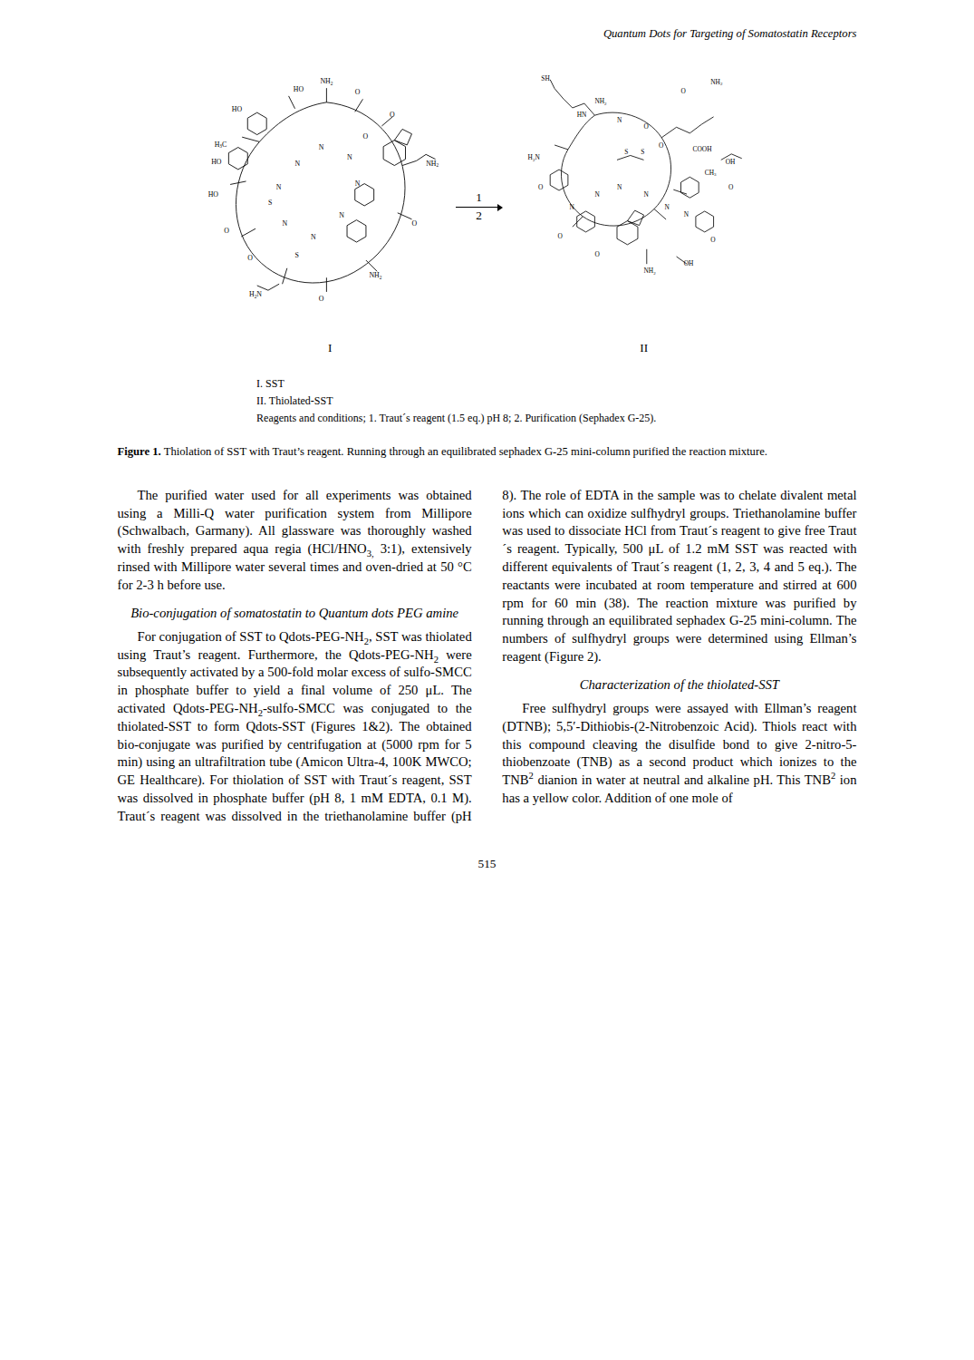Quantum Dots for Targeting of Somatostatin Receptors
NH2 HO O HO H3C HO HO O H2N O NH2 O NH2 O N N N N N N N N S S O O
1 2
SH NH2 O NH2 HN N O S S O COOH H2N O N N N N N N CH3 OH O O OH NH2 O O
I
II
I. SST
II. Thiolated-SST
Reagents and conditions; 1. Traut´s reagent (1.5 eq.) pH 8; 2. Purification (Sephadex G-25).
Figure 1. Thiolation of SST with Traut’s reagent. Running through an equilibrated sephadex G-25 mini-column purified the reaction mixture.
The purified water used for all experiments was obtained using a Milli-Q water purification system from Millipore (Schwalbach, Garmany). All glassware was thoroughly washed with freshly prepared aqua regia (HCl/HNO3, 3:1), extensively rinsed with Millipore water several times and oven-dried at 50 °C for 2-3 h before use.
Bio-conjugation of somatostatin to Quantum dots PEG amine
For conjugation of SST to Qdots-PEG-NH2, SST was thiolated using Traut’s reagent. Furthermore, the Qdots-PEG-NH2 were subsequently activated by a 500-fold molar excess of sulfo-SMCC in phosphate buffer to yield a final volume of 250 μL. The activated Qdots-PEG-NH2-sulfo-SMCC was conjugated to the thiolated-SST to form Qdots-SST (Figures 1&2). The obtained bio-conjugate was purified by centrifugation at (5000 rpm for 5 min) using an ultrafiltration tube (Amicon Ultra-4, 100K MWCO; GE Healthcare). For thiolation of SST with Traut´s reagent, SST was dissolved in phosphate buffer (pH 8, 1 mM EDTA, 0.1 M). Traut´s reagent was dissolved in the triethanolamine buffer (pH 8). The role of EDTA in the sample was to chelate divalent metal ions which can oxidize sulfhydryl groups. Triethanolamine buffer was used to dissociate HCl from Traut´s reagent to give free Traut´s reagent. Typically, 500 μL of 1.2 mM SST was reacted with different equivalents of Traut´s reagent (1, 2, 3, 4 and 5 eq.). The reactants were incubated at room temperature and stirred at 600 rpm for 60 min (38). The reaction mixture was purified by running through an equilibrated sephadex G-25 mini-column. The numbers of sulfhydryl groups were determined using Ellman’s reagent (Figure 2).
Characterization of the thiolated-SST
Free sulfhydryl groups were assayed with Ellman’s reagent (DTNB); 5,5′-Dithiobis-(2-Nitrobenzoic Acid). Thiols react with this compound cleaving the disulfide bond to give 2-nitro-5-thiobenzoate (TNB) as a second product which ionizes to the TNB2 dianion in water at neutral and alkaline pH. This TNB2 ion has a yellow color. Addition of one mole of
515